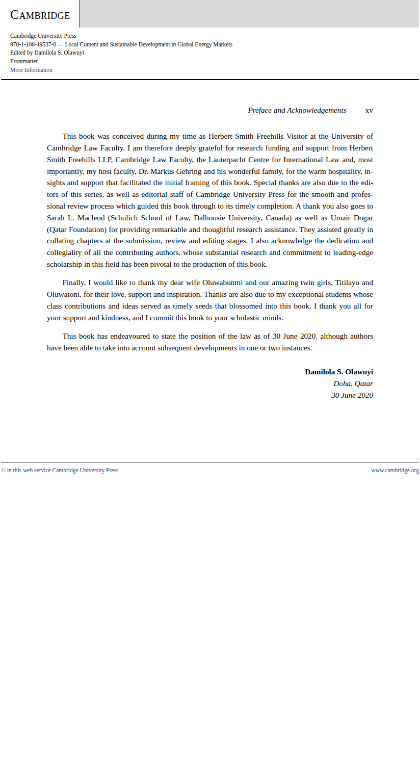Cambridge
Cambridge University Press
978-1-108-49537-0 — Local Content and Sustainable Development in Global Energy Markets
Edited by Damilola S. Olawuyi
Frontmatter
More Information
Preface and Acknowledgements xv
This book was conceived during my time as Herbert Smith Freehills Visitor at the University of Cambridge Law Faculty. I am therefore deeply grateful for research funding and support from Herbert Smith Freehills LLP, Cambridge Law Faculty, the Lauterpacht Centre for International Law and, most importantly, my host faculty, Dr. Markus Gehring and his wonderful family, for the warm hospitality, insights and support that facilitated the initial framing of this book. Special thanks are also due to the editors of this series, as well as editorial staff of Cambridge University Press for the smooth and professional review process which guided this book through to its timely completion. A thank you also goes to Sarah L. Macleod (Schulich School of Law, Dalhousie University, Canada) as well as Umair Dogar (Qatar Foundation) for providing remarkable and thoughtful research assistance. They assisted greatly in collating chapters at the submission, review and editing stages. I also acknowledge the dedication and collegiality of all the contributing authors, whose substantial research and commitment to leading-edge scholarship in this field has been pivotal to the production of this book.
Finally, I would like to thank my dear wife Oluwabunmi and our amazing twin girls, Titilayo and Oluwatoni, for their love, support and inspiration. Thanks are also due to my exceptional students whose class contributions and ideas served as timely seeds that blossomed into this book. I thank you all for your support and kindness, and I commit this book to your scholastic minds.
This book has endeavoured to state the position of the law as of 30 June 2020, although authors have been able to take into account subsequent developments in one or two instances.
Damilola S. Olawuyi
Doha, Qatar
30 June 2020
© in this web service Cambridge University Press www.cambridge.org